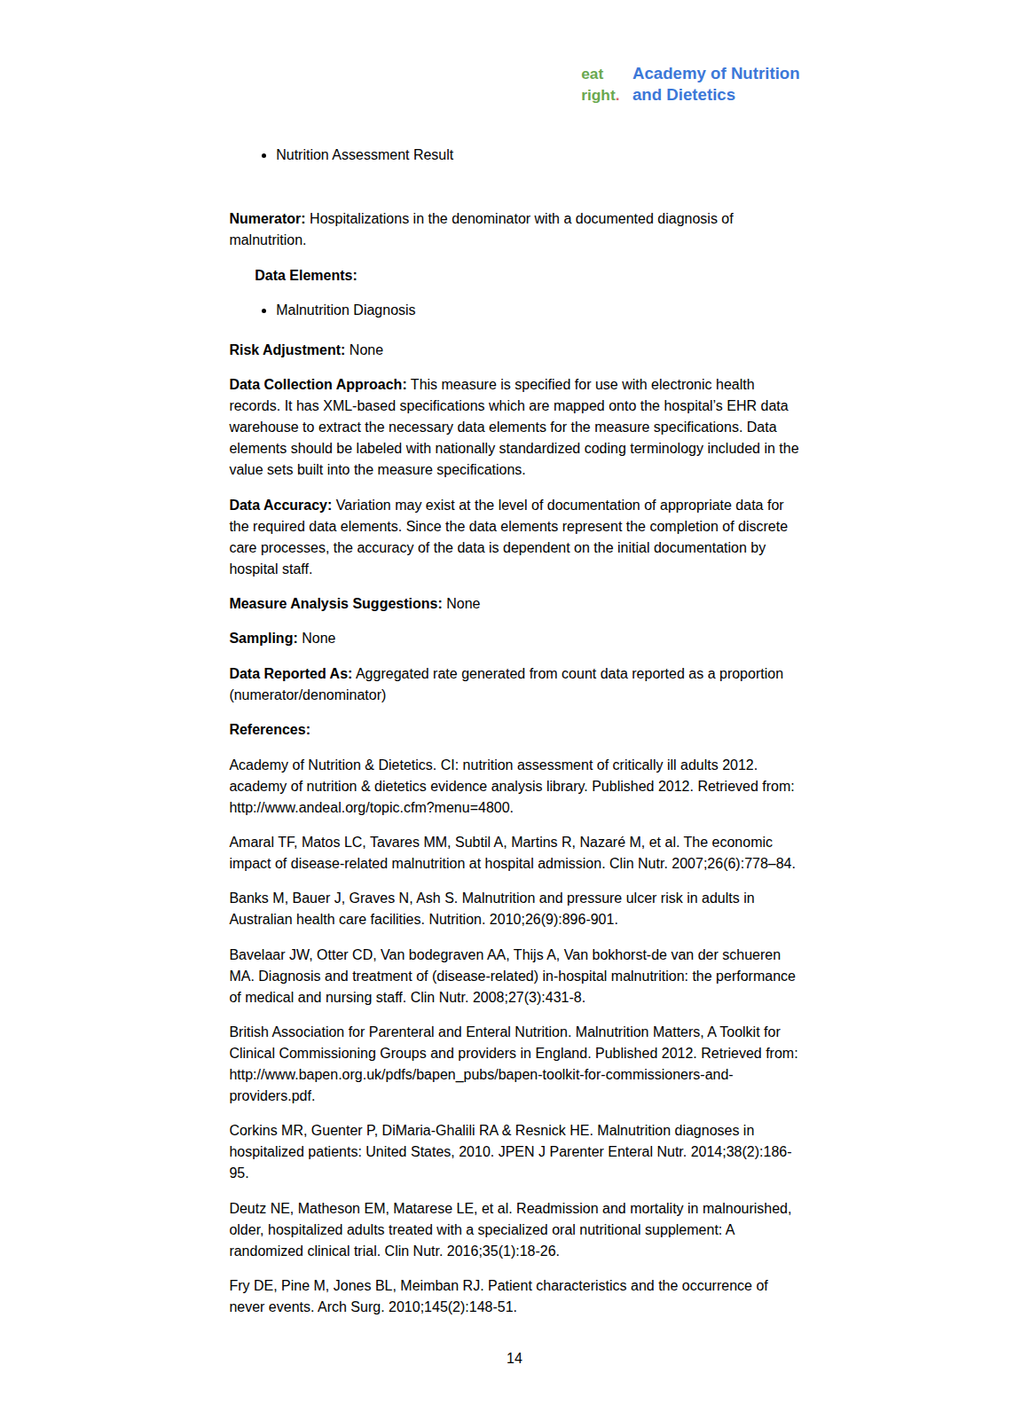eat
right. Academy of Nutrition
and Dietetics
Nutrition Assessment Result
Numerator: Hospitalizations in the denominator with a documented diagnosis of malnutrition.
Data Elements:
Malnutrition Diagnosis
Risk Adjustment: None
Data Collection Approach: This measure is specified for use with electronic health records. It has XML-based specifications which are mapped onto the hospital’s EHR data warehouse to extract the necessary data elements for the measure specifications. Data elements should be labeled with nationally standardized coding terminology included in the value sets built into the measure specifications.
Data Accuracy: Variation may exist at the level of documentation of appropriate data for the required data elements. Since the data elements represent the completion of discrete care processes, the accuracy of the data is dependent on the initial documentation by hospital staff.
Measure Analysis Suggestions: None
Sampling: None
Data Reported As: Aggregated rate generated from count data reported as a proportion (numerator/denominator)
References:
Academy of Nutrition & Dietetics. CI: nutrition assessment of critically ill adults 2012. academy of nutrition & dietetics evidence analysis library. Published 2012. Retrieved from: http://www.andeal.org/topic.cfm?menu=4800.
Amaral TF, Matos LC, Tavares MM, Subtil A, Martins R, Nazaré M, et al. The economic impact of disease-related malnutrition at hospital admission. Clin Nutr. 2007;26(6):778–84.
Banks M, Bauer J, Graves N, Ash S. Malnutrition and pressure ulcer risk in adults in Australian health care facilities. Nutrition. 2010;26(9):896-901.
Bavelaar JW, Otter CD, Van bodegraven AA, Thijs A, Van bokhorst-de van der schueren MA. Diagnosis and treatment of (disease-related) in-hospital malnutrition: the performance of medical and nursing staff. Clin Nutr. 2008;27(3):431-8.
British Association for Parenteral and Enteral Nutrition. Malnutrition Matters, A Toolkit for Clinical Commissioning Groups and providers in England. Published 2012. Retrieved from: http://www.bapen.org.uk/pdfs/bapen_pubs/bapen-toolkit-for-commissioners-and-providers.pdf.
Corkins MR, Guenter P, DiMaria-Ghalili RA & Resnick HE. Malnutrition diagnoses in hospitalized patients: United States, 2010. JPEN J Parenter Enteral Nutr. 2014;38(2):186-95.
Deutz NE, Matheson EM, Matarese LE, et al. Readmission and mortality in malnourished, older, hospitalized adults treated with a specialized oral nutritional supplement: A randomized clinical trial. Clin Nutr. 2016;35(1):18-26.
Fry DE, Pine M, Jones BL, Meimban RJ. Patient characteristics and the occurrence of never events. Arch Surg. 2010;145(2):148-51.
14